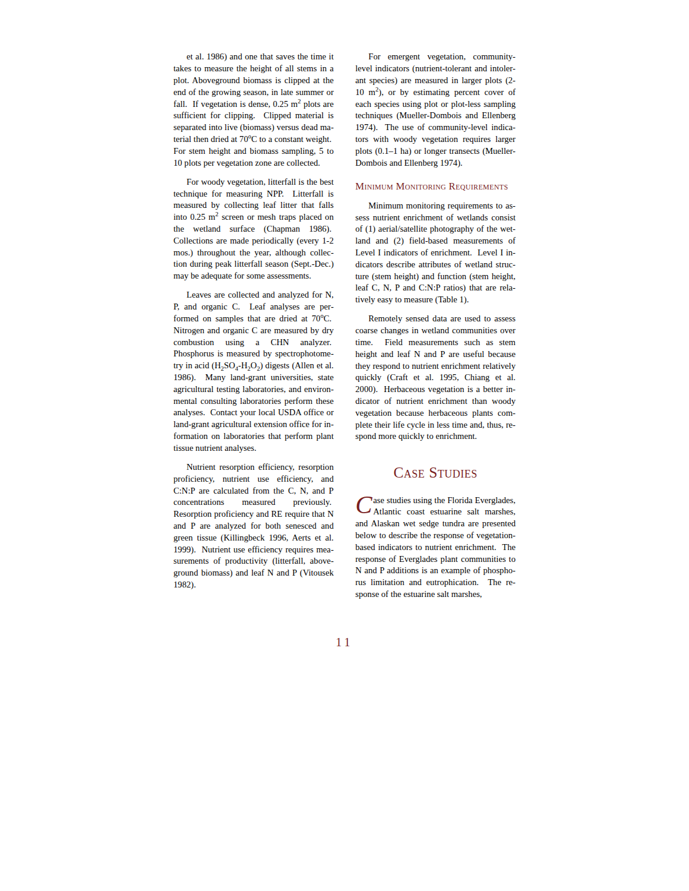et al. 1986) and one that saves the time it takes to measure the height of all stems in a plot. Aboveground biomass is clipped at the end of the growing season, in late summer or fall. If vegetation is dense, 0.25 m2 plots are sufficient for clipping. Clipped material is separated into live (biomass) versus dead material then dried at 70oC to a constant weight. For stem height and biomass sampling, 5 to 10 plots per vegetation zone are collected.
For woody vegetation, litterfall is the best technique for measuring NPP. Litterfall is measured by collecting leaf litter that falls into 0.25 m2 screen or mesh traps placed on the wetland surface (Chapman 1986). Collections are made periodically (every 1-2 mos.) throughout the year, although collection during peak litterfall season (Sept.-Dec.) may be adequate for some assessments.
Leaves are collected and analyzed for N, P, and organic C. Leaf analyses are performed on samples that are dried at 70oC. Nitrogen and organic C are measured by dry combustion using a CHN analyzer. Phosphorus is measured by spectrophotometry in acid (H2SO4-H2O2) digests (Allen et al. 1986). Many land-grant universities, state agricultural testing laboratories, and environmental consulting laboratories perform these analyses. Contact your local USDA office or land-grant agricultural extension office for information on laboratories that perform plant tissue nutrient analyses.
Nutrient resorption efficiency, resorption proficiency, nutrient use efficiency, and C:N:P are calculated from the C, N, and P concentrations measured previously. Resorption proficiency and RE require that N and P are analyzed for both senesced and green tissue (Killingbeck 1996, Aerts et al. 1999). Nutrient use efficiency requires measurements of productivity (litterfall, aboveground biomass) and leaf N and P (Vitousek 1982).
For emergent vegetation, community-level indicators (nutrient-tolerant and intolerant species) are measured in larger plots (2-10 m2), or by estimating percent cover of each species using plot or plot-less sampling techniques (Mueller-Dombois and Ellenberg 1974). The use of community-level indicators with woody vegetation requires larger plots (0.1–1 ha) or longer transects (Mueller-Dombois and Ellenberg 1974).
Minimum Monitoring Requirements
Minimum monitoring requirements to assess nutrient enrichment of wetlands consist of (1) aerial/satellite photography of the wetland and (2) field-based measurements of Level I indicators of enrichment. Level I indicators describe attributes of wetland structure (stem height) and function (stem height, leaf C, N, P and C:N:P ratios) that are relatively easy to measure (Table 1).
Remotely sensed data are used to assess coarse changes in wetland communities over time. Field measurements such as stem height and leaf N and P are useful because they respond to nutrient enrichment relatively quickly (Craft et al. 1995, Chiang et al. 2000). Herbaceous vegetation is a better indicator of nutrient enrichment than woody vegetation because herbaceous plants complete their life cycle in less time and, thus, respond more quickly to enrichment.
Case Studies
Case studies using the Florida Everglades, Atlantic coast estuarine salt marshes, and Alaskan wet sedge tundra are presented below to describe the response of vegetation-based indicators to nutrient enrichment. The response of Everglades plant communities to N and P additions is an example of phosphorus limitation and eutrophication. The response of the estuarine salt marshes,
11